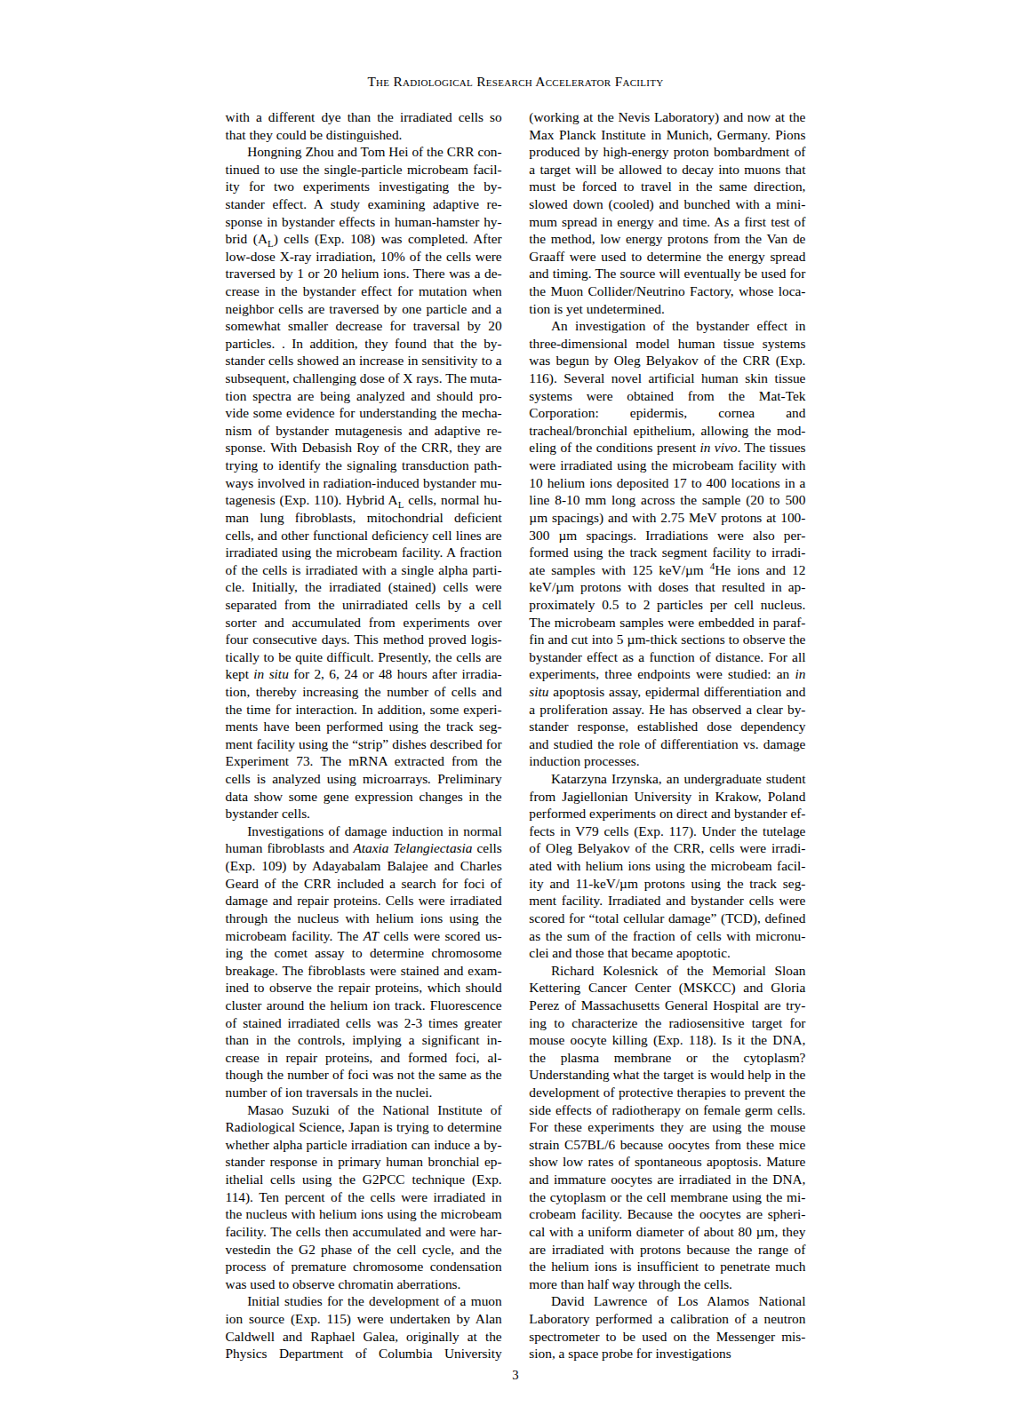The Radiological Research Accelerator Facility
with a different dye than the irradiated cells so that they could be distinguished.
Hongning Zhou and Tom Hei of the CRR continued to use the single-particle microbeam facility for two experiments investigating the bystander effect. A study examining adaptive response in bystander effects in human-hamster hybrid (AL) cells (Exp. 108) was completed. After low-dose X-ray irradiation, 10% of the cells were traversed by 1 or 20 helium ions. There was a decrease in the bystander effect for mutation when neighbor cells are traversed by one particle and a somewhat smaller decrease for traversal by 20 particles. . In addition, they found that the bystander cells showed an increase in sensitivity to a subsequent, challenging dose of X rays. The mutation spectra are being analyzed and should provide some evidence for understanding the mechanism of bystander mutagenesis and adaptive response. With Debasish Roy of the CRR, they are trying to identify the signaling transduction pathways involved in radiation-induced bystander mutagenesis (Exp. 110). Hybrid AL cells, normal human lung fibroblasts, mitochondrial deficient cells, and other functional deficiency cell lines are irradiated using the microbeam facility. A fraction of the cells is irradiated with a single alpha particle. Initially, the irradiated (stained) cells were separated from the unirradiated cells by a cell sorter and accumulated from experiments over four consecutive days. This method proved logistically to be quite difficult. Presently, the cells are kept in situ for 2, 6, 24 or 48 hours after irradiation, thereby increasing the number of cells and the time for interaction. In addition, some experiments have been performed using the track segment facility using the “strip” dishes described for Experiment 73. The mRNA extracted from the cells is analyzed using microarrays. Preliminary data show some gene expression changes in the bystander cells.
Investigations of damage induction in normal human fibroblasts and Ataxia Telangiectasia cells (Exp. 109) by Adayabalam Balajee and Charles Geard of the CRR included a search for foci of damage and repair proteins. Cells were irradiated through the nucleus with helium ions using the microbeam facility. The AT cells were scored using the comet assay to determine chromosome breakage. The fibroblasts were stained and examined to observe the repair proteins, which should cluster around the helium ion track. Fluorescence of stained irradiated cells was 2-3 times greater than in the controls, implying a significant increase in repair proteins, and formed foci, although the number of foci was not the same as the number of ion traversals in the nuclei.
Masao Suzuki of the National Institute of Radiological Science, Japan is trying to determine whether alpha particle irradiation can induce a bystander response in primary human bronchial epithelial cells using the G2PCC technique (Exp. 114). Ten percent of the cells were irradiated in the nucleus with helium ions using the microbeam facility. The cells then accumulated and were harvestedin the G2 phase of the cell cycle, and the process of premature chromosome condensation was used to observe chromatin aberrations.
Initial studies for the development of a muon ion source (Exp. 115) were undertaken by Alan Caldwell and Raphael Galea, originally at the Physics Department of Columbia University (working at the Nevis Laboratory) and now at the Max Planck Institute in Munich, Germany. Pions produced by high-energy proton bombardment of a target will be allowed to decay into muons that must be forced to travel in the same direction, slowed down (cooled) and bunched with a minimum spread in energy and time. As a first test of the method, low energy protons from the Van de Graaff were used to determine the energy spread and timing. The source will eventually be used for the Muon Collider/Neutrino Factory, whose location is yet undetermined.
An investigation of the bystander effect in three-dimensional model human tissue systems was begun by Oleg Belyakov of the CRR (Exp. 116). Several novel artificial human skin tissue systems were obtained from the Mat-Tek Corporation: epidermis, cornea and tracheal/bronchial epithelium, allowing the modeling of the conditions present in vivo. The tissues were irradiated using the microbeam facility with 10 helium ions deposited 17 to 400 locations in a line 8-10 mm long across the sample (20 to 500 µm spacings) and with 2.75 MeV protons at 100-300 µm spacings. Irradiations were also performed using the track segment facility to irradiate samples with 125 keV/µm 4He ions and 12 keV/µm protons with doses that resulted in approximately 0.5 to 2 particles per cell nucleus. The microbeam samples were embedded in paraffin and cut into 5 µm-thick sections to observe the bystander effect as a function of distance. For all experiments, three endpoints were studied: an in situ apoptosis assay, epidermal differentiation and a proliferation assay. He has observed a clear bystander response, established dose dependency and studied the role of differentiation vs. damage induction processes.
Katarzyna Irzynska, an undergraduate student from Jagiellonian University in Krakow, Poland performed experiments on direct and bystander effects in V79 cells (Exp. 117). Under the tutelage of Oleg Belyakov of the CRR, cells were irradiated with helium ions using the microbeam facility and 11-keV/µm protons using the track segment facility. Irradiated and bystander cells were scored for “total cellular damage” (TCD), defined as the sum of the fraction of cells with micronuclei and those that became apoptotic.
Richard Kolesnick of the Memorial Sloan Kettering Cancer Center (MSKCC) and Gloria Perez of Massachusetts General Hospital are trying to characterize the radiosensitive target for mouse oocyte killing (Exp. 118). Is it the DNA, the plasma membrane or the cytoplasm? Understanding what the target is would help in the development of protective therapies to prevent the side effects of radiotherapy on female germ cells. For these experiments they are using the mouse strain C57BL/6 because oocytes from these mice show low rates of spontaneous apoptosis. Mature and immature oocytes are irradiated in the DNA, the cytoplasm or the cell membrane using the microbeam facility. Because the oocytes are spherical with a uniform diameter of about 80 µm, they are irradiated with protons because the range of the helium ions is insufficient to penetrate much more than half way through the cells.
David Lawrence of Los Alamos National Laboratory performed a calibration of a neutron spectrometer to be used on the Messenger mission, a space probe for investigations
3